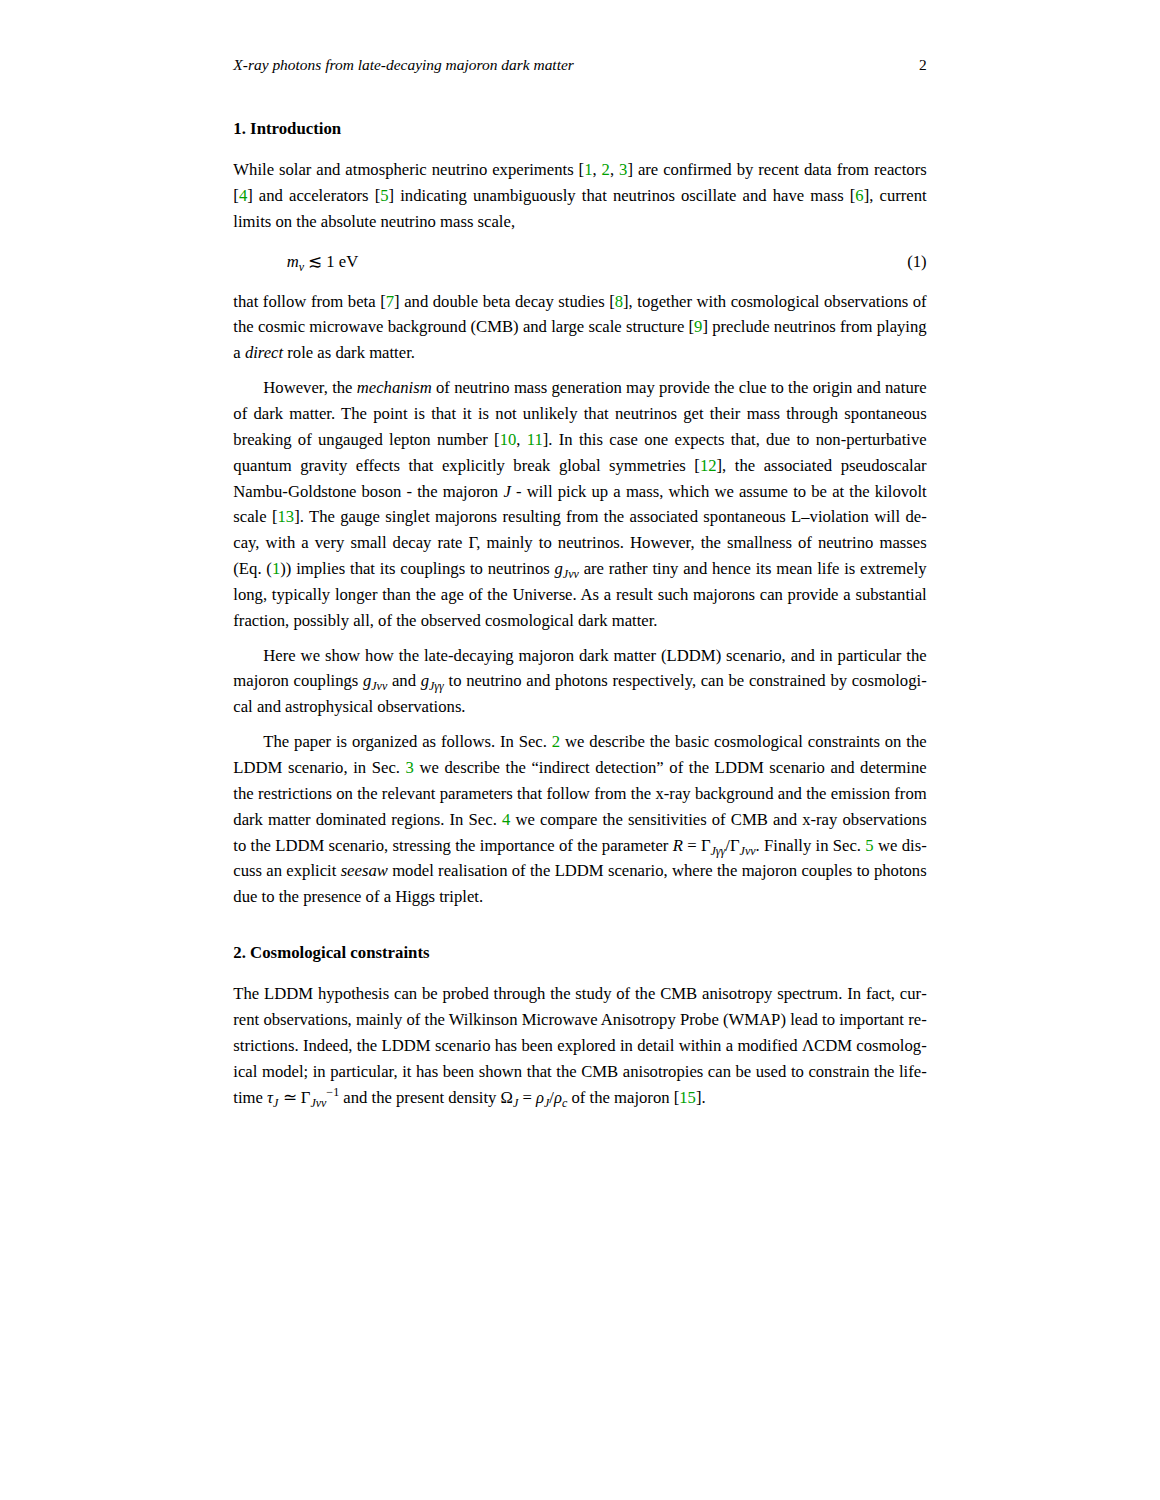X-ray photons from late-decaying majoron dark matter 2
1. Introduction
While solar and atmospheric neutrino experiments [1, 2, 3] are confirmed by recent data from reactors [4] and accelerators [5] indicating unambiguously that neutrinos oscillate and have mass [6], current limits on the absolute neutrino mass scale,
mν ≲ 1 eV (1)
that follow from beta [7] and double beta decay studies [8], together with cosmological observations of the cosmic microwave background (CMB) and large scale structure [9] preclude neutrinos from playing a direct role as dark matter.
However, the mechanism of neutrino mass generation may provide the clue to the origin and nature of dark matter. The point is that it is not unlikely that neutrinos get their mass through spontaneous breaking of ungauged lepton number [10, 11]. In this case one expects that, due to non-perturbative quantum gravity effects that explicitly break global symmetries [12], the associated pseudoscalar Nambu-Goldstone boson - the majoron J - will pick up a mass, which we assume to be at the kilovolt scale [13]. The gauge singlet majorons resulting from the associated spontaneous L–violation will decay, with a very small decay rate Γ, mainly to neutrinos. However, the smallness of neutrino masses (Eq. (1)) implies that its couplings to neutrinos gJνν are rather tiny and hence its mean life is extremely long, typically longer than the age of the Universe. As a result such majorons can provide a substantial fraction, possibly all, of the observed cosmological dark matter.
Here we show how the late-decaying majoron dark matter (LDDM) scenario, and in particular the majoron couplings gJνν and gJγγ to neutrino and photons respectively, can be constrained by cosmological and astrophysical observations.
The paper is organized as follows. In Sec. 2 we describe the basic cosmological constraints on the LDDM scenario, in Sec. 3 we describe the “indirect detection” of the LDDM scenario and determine the restrictions on the relevant parameters that follow from the x-ray background and the emission from dark matter dominated regions. In Sec. 4 we compare the sensitivities of CMB and x-ray observations to the LDDM scenario, stressing the importance of the parameter R = ΓJγγ/ΓJνν. Finally in Sec. 5 we discuss an explicit seesaw model realisation of the LDDM scenario, where the majoron couples to photons due to the presence of a Higgs triplet.
2. Cosmological constraints
The LDDM hypothesis can be probed through the study of the CMB anisotropy spectrum. In fact, current observations, mainly of the Wilkinson Microwave Anisotropy Probe (WMAP) lead to important restrictions. Indeed, the LDDM scenario has been explored in detail within a modified ΛCDM cosmological model; in particular, it has been shown that the CMB anisotropies can be used to constrain the lifetime τJ ≃ ΓJνν−1 and the present density ΩJ = ρJ/ρc of the majoron [15].